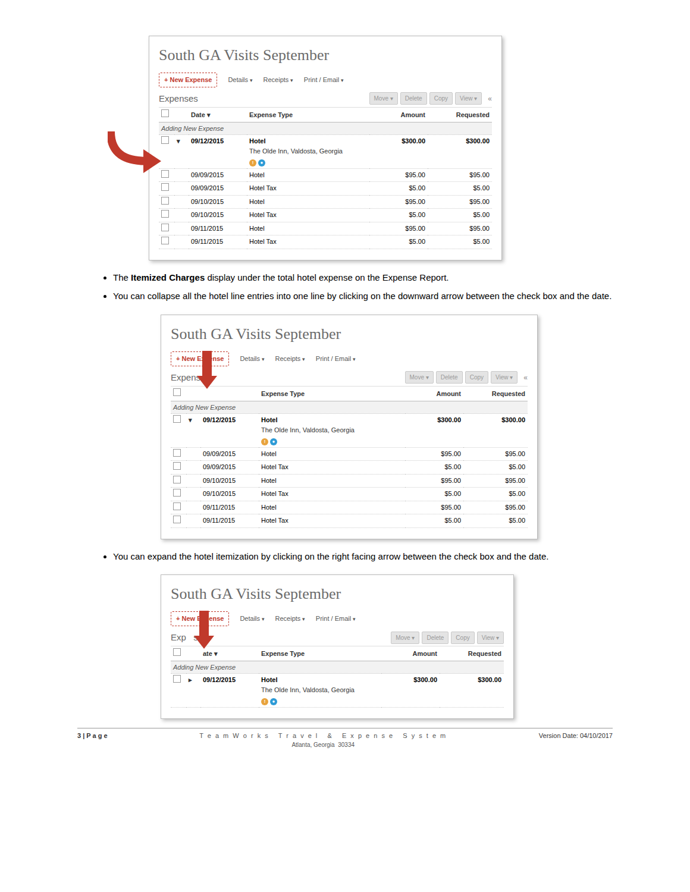South GA Visits September
+ New Expense Details Receipts Print / Email
Expenses Move ▾ Delete Copy View ▾ «
| | | Date ▾ | Expense Type | Amount | Requested |
| --- | --- | --- | --- | --- | --- |
| Adding New Expense |
| | ▾ | 09/12/2015 | Hotel The Olde Inn, Valdosta, Georgia ! ● | $300.00 | $300.00 |
| | | 09/09/2015 | Hotel | $95.00 | $95.00 |
| | | 09/09/2015 | Hotel Tax | $5.00 | $5.00 |
| | | 09/10/2015 | Hotel | $95.00 | $95.00 |
| | | 09/10/2015 | Hotel Tax | $5.00 | $5.00 |
| | | 09/11/2015 | Hotel | $95.00 | $95.00 |
| | | 09/11/2015 | Hotel Tax | $5.00 | $5.00 |
The Itemized Charges display under the total hotel expense on the Expense Report.
You can collapse all the hotel line entries into one line by clicking on the downward arrow between the check box and the date.
South GA Visits September
+ New Expense Details Receipts Print / Email
Expens Move ▾ Delete Copy View ▾ «
| | | | Expense Type | Amount | Requested |
| --- | --- | --- | --- | --- | --- |
| Adding New Expense |
| | ▾ | 09/12/2015 | Hotel The Olde Inn, Valdosta, Georgia ! ● | $300.00 | $300.00 |
| | | 09/09/2015 | Hotel | $95.00 | $95.00 |
| | | 09/09/2015 | Hotel Tax | $5.00 | $5.00 |
| | | 09/10/2015 | Hotel | $95.00 | $95.00 |
| | | 09/10/2015 | Hotel Tax | $5.00 | $5.00 |
| | | 09/11/2015 | Hotel | $95.00 | $95.00 |
| | | 09/11/2015 | Hotel Tax | $5.00 | $5.00 |
You can expand the hotel itemization by clicking on the right facing arrow between the check box and the date.
South GA Visits September
+ New Expense Details Receipts Print / Email
Exp ses Move ▾ Delete Copy View ▾
| | | ate ▾ | Expense Type | Amount | Requested |
| --- | --- | --- | --- | --- | --- |
| Adding New Expense |
| | ▸ | 09/12/2015 | Hotel The Olde Inn, Valdosta, Georgia ! ● | $300.00 | $300.00 |
3 | P a g e
T e a m W o r k s T r a v e l & E x p e n s e S y s t e m Atlanta, Georgia 30334
Version Date: 04/10/2017